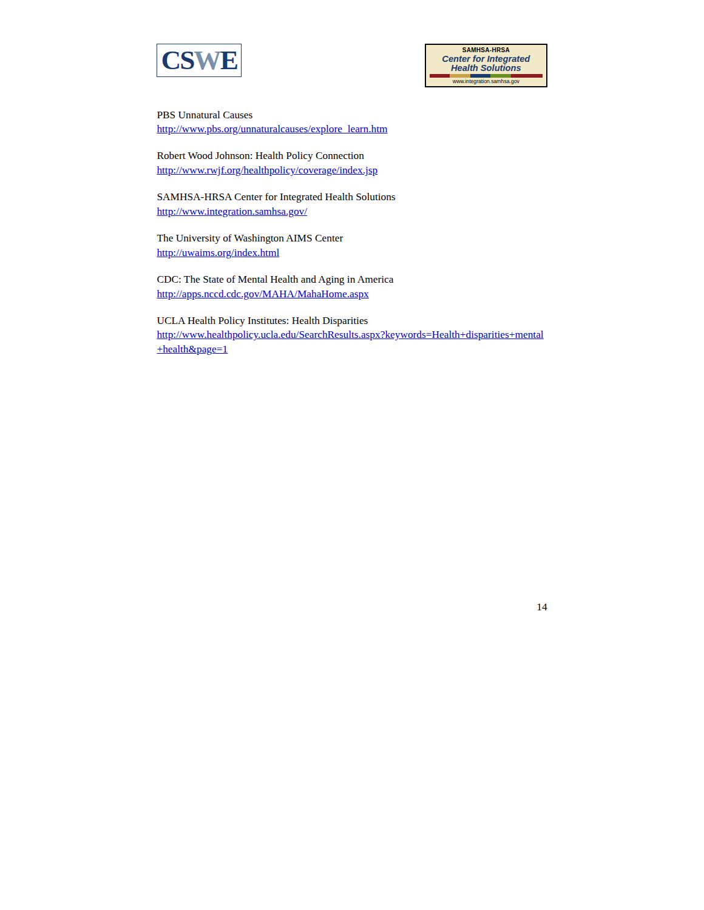CSWE
SAMHSA-HRSA
Center for Integrated
Health Solutions
www.integration.samhsa.gov
PBS Unnatural Causes
http://www.pbs.org/unnaturalcauses/explore_learn.htm
Robert Wood Johnson: Health Policy Connection
http://www.rwjf.org/healthpolicy/coverage/index.jsp
SAMHSA-HRSA Center for Integrated Health Solutions
http://www.integration.samhsa.gov/
The University of Washington AIMS Center
http://uwaims.org/index.html
CDC: The State of Mental Health and Aging in America
http://apps.nccd.cdc.gov/MAHA/MahaHome.aspx
UCLA Health Policy Institutes: Health Disparities
http://www.healthpolicy.ucla.edu/SearchResults.aspx?keywords=Health+disparities+mental+health&page=1
14